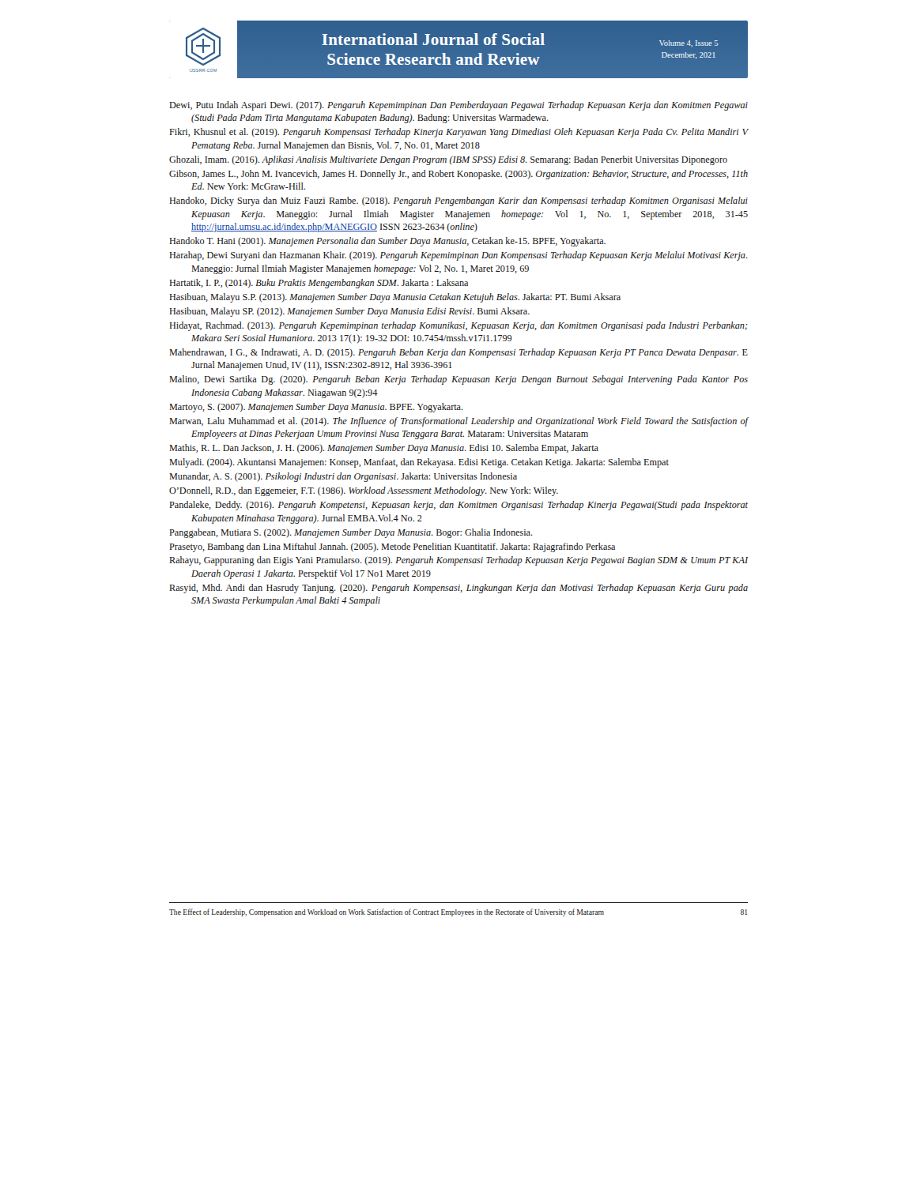IJSSRR.COM
International Journal of Social
Science Research and Review
Volume 4, Issue 5
December, 2021
Dewi, Putu Indah Aspari Dewi. (2017). Pengaruh Kepemimpinan Dan Pemberdayaan Pegawai Terhadap Kepuasan Kerja dan Komitmen Pegawai (Studi Pada Pdam Tirta Mangutama Kabupaten Badung). Badung: Universitas Warmadewa.
Fikri, Khusnul et al. (2019). Pengaruh Kompensasi Terhadap Kinerja Karyawan Yang Dimediasi Oleh Kepuasan Kerja Pada Cv. Pelita Mandiri V Pematang Reba. Jurnal Manajemen dan Bisnis, Vol. 7, No. 01, Maret 2018
Ghozali, Imam. (2016). Aplikasi Analisis Multivariete Dengan Program (IBM SPSS) Edisi 8. Semarang: Badan Penerbit Universitas Diponegoro
Gibson, James L., John M. Ivancevich, James H. Donnelly Jr., and Robert Konopaske. (2003). Organization: Behavior, Structure, and Processes, 11th Ed. New York: McGraw-Hill.
Handoko, Dicky Surya dan Muiz Fauzi Rambe. (2018). Pengaruh Pengembangan Karir dan Kompensasi terhadap Komitmen Organisasi Melalui Kepuasan Kerja. Maneggio: Jurnal Ilmiah Magister Manajemen homepage: Vol 1, No. 1, September 2018, 31-45 http://jurnal.umsu.ac.id/index.php/MANEGGIO ISSN 2623-2634 (online)
Handoko T. Hani (2001). Manajemen Personalia dan Sumber Daya Manusia, Cetakan ke-15. BPFE, Yogyakarta.
Harahap, Dewi Suryani dan Hazmanan Khair. (2019). Pengaruh Kepemimpinan Dan Kompensasi Terhadap Kepuasan Kerja Melalui Motivasi Kerja. Maneggio: Jurnal Ilmiah Magister Manajemen homepage: Vol 2, No. 1, Maret 2019, 69
Hartatik, I. P., (2014). Buku Praktis Mengembangkan SDM. Jakarta : Laksana
Hasibuan, Malayu S.P. (2013). Manajemen Sumber Daya Manusia Cetakan Ketujuh Belas. Jakarta: PT. Bumi Aksara
Hasibuan, Malayu SP. (2012). Manajemen Sumber Daya Manusia Edisi Revisi. Bumi Aksara.
Hidayat, Rachmad. (2013). Pengaruh Kepemimpinan terhadap Komunikasi, Kepuasan Kerja, dan Komitmen Organisasi pada Industri Perbankan; Makara Seri Sosial Humaniora. 2013 17(1): 19-32 DOI: 10.7454/mssh.v17i1.1799
Mahendrawan, I G., & Indrawati, A. D. (2015). Pengaruh Beban Kerja dan Kompensasi Terhadap Kepuasan Kerja PT Panca Dewata Denpasar. E Jurnal Manajemen Unud, IV (11), ISSN:2302-8912, Hal 3936-3961
Malino, Dewi Sartika Dg. (2020). Pengaruh Beban Kerja Terhadap Kepuasan Kerja Dengan Burnout Sebagai Intervening Pada Kantor Pos Indonesia Cabang Makassar. Niagawan 9(2):94
Martoyo, S. (2007). Manajemen Sumber Daya Manusia. BPFE. Yogyakarta.
Marwan, Lalu Muhammad et al. (2014). The Influence of Transformational Leadership and Organizational Work Field Toward the Satisfaction of Employeers at Dinas Pekerjaan Umum Provinsi Nusa Tenggara Barat. Mataram: Universitas Mataram
Mathis, R. L. Dan Jackson, J. H. (2006). Manajemen Sumber Daya Manusia. Edisi 10. Salemba Empat, Jakarta
Mulyadi. (2004). Akuntansi Manajemen: Konsep, Manfaat, dan Rekayasa. Edisi Ketiga. Cetakan Ketiga. Jakarta: Salemba Empat
Munandar, A. S. (2001). Psikologi Industri dan Organisasi. Jakarta: Universitas Indonesia
O’Donnell, R.D., dan Eggemeier, F.T. (1986). Workload Assessment Methodology. New York: Wiley.
Pandaleke, Deddy. (2016). Pengaruh Kompetensi, Kepuasan kerja, dan Komitmen Organisasi Terhadap Kinerja Pegawai(Studi pada Inspektorat Kabupaten Minahasa Tenggara). Jurnal EMBA.Vol.4 No. 2
Panggabean, Mutiara S. (2002). Manajemen Sumber Daya Manusia. Bogor: Ghalia Indonesia.
Prasetyo, Bambang dan Lina Miftahul Jannah. (2005). Metode Penelitian Kuantitatif. Jakarta: Rajagrafindo Perkasa
Rahayu, Gappuraning dan Eigis Yani Pramularso. (2019). Pengaruh Kompensasi Terhadap Kepuasan Kerja Pegawai Bagian SDM & Umum PT KAI Daerah Operasi 1 Jakarta. Perspektif Vol 17 No1 Maret 2019
Rasyid, Mhd. Andi dan Hasrudy Tanjung. (2020). Pengaruh Kompensasi, Lingkungan Kerja dan Motivasi Terhadap Kepuasan Kerja Guru pada SMA Swasta Perkumpulan Amal Bakti 4 Sampali
The Effect of Leadership, Compensation and Workload on Work Satisfaction of Contract Employees in the Rectorate of University of Mataram
81